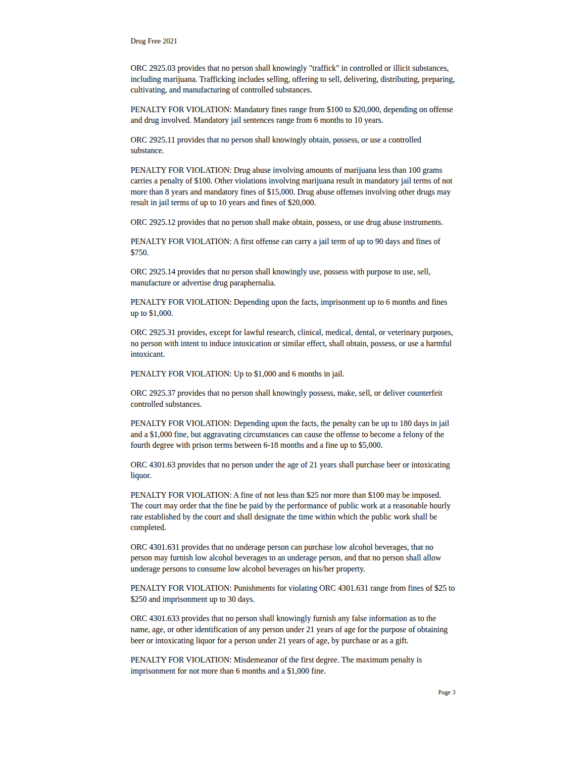Drug Free 2021
ORC 2925.03 provides that no person shall knowingly "traffick" in controlled or illicit substances, including marijuana. Trafficking includes selling, offering to sell, delivering, distributing, preparing, cultivating, and manufacturing of controlled substances.
PENALTY FOR VIOLATION: Mandatory fines range from $100 to $20,000, depending on offense and drug involved. Mandatory jail sentences range from 6 months to 10 years.
ORC 2925.11 provides that no person shall knowingly obtain, possess, or use a controlled substance.
PENALTY FOR VIOLATION: Drug abuse involving amounts of marijuana less than 100 grams carries a penalty of $100. Other violations involving marijuana result in mandatory jail terms of not more than 8 years and mandatory fines of $15,000. Drug abuse offenses involving other drugs may result in jail terms of up to 10 years and fines of $20,000.
ORC 2925.12 provides that no person shall make obtain, possess, or use drug abuse instruments.
PENALTY FOR VIOLATION: A first offense can carry a jail term of up to 90 days and fines of $750.
ORC 2925.14 provides that no person shall knowingly use, possess with purpose to use, sell, manufacture or advertise drug paraphernalia.
PENALTY FOR VIOLATION: Depending upon the facts, imprisonment up to 6 months and fines up to $1,000.
ORC 2925.31 provides, except for lawful research, clinical, medical, dental, or veterinary purposes, no person with intent to induce intoxication or similar effect, shall obtain, possess, or use a harmful intoxicant.
PENALTY FOR VIOLATION: Up to $1,000 and 6 months in jail.
ORC 2925.37 provides that no person shall knowingly possess, make, sell, or deliver counterfeit controlled substances.
PENALTY FOR VIOLATION: Depending upon the facts, the penalty can be up to 180 days in jail and a $1,000 fine, but aggravating circumstances can cause the offense to become a felony of the fourth degree with prison terms between 6-18 months and a fine up to $5,000.
ORC 4301.63 provides that no person under the age of 21 years shall purchase beer or intoxicating liquor.
PENALTY FOR VIOLATION: A fine of not less than $25 nor more than $100 may be imposed. The court may order that the fine be paid by the performance of public work at a reasonable hourly rate established by the court and shall designate the time within which the public work shall be completed.
ORC 4301.631 provides that no underage person can purchase low alcohol beverages, that no person may furnish low alcohol beverages to an underage person, and that no person shall allow underage persons to consume low alcohol beverages on his/her property.
PENALTY FOR VIOLATION: Punishments for violating ORC 4301.631 range from fines of $25 to $250 and imprisonment up to 30 days.
ORC 4301.633 provides that no person shall knowingly furnish any false information as to the name, age, or other identification of any person under 21 years of age for the purpose of obtaining beer or intoxicating liquor for a person under 21 years of age, by purchase or as a gift.
PENALTY FOR VIOLATION: Misdemeanor of the first degree. The maximum penalty is imprisonment for not more than 6 months and a $1,000 fine.
Page 3